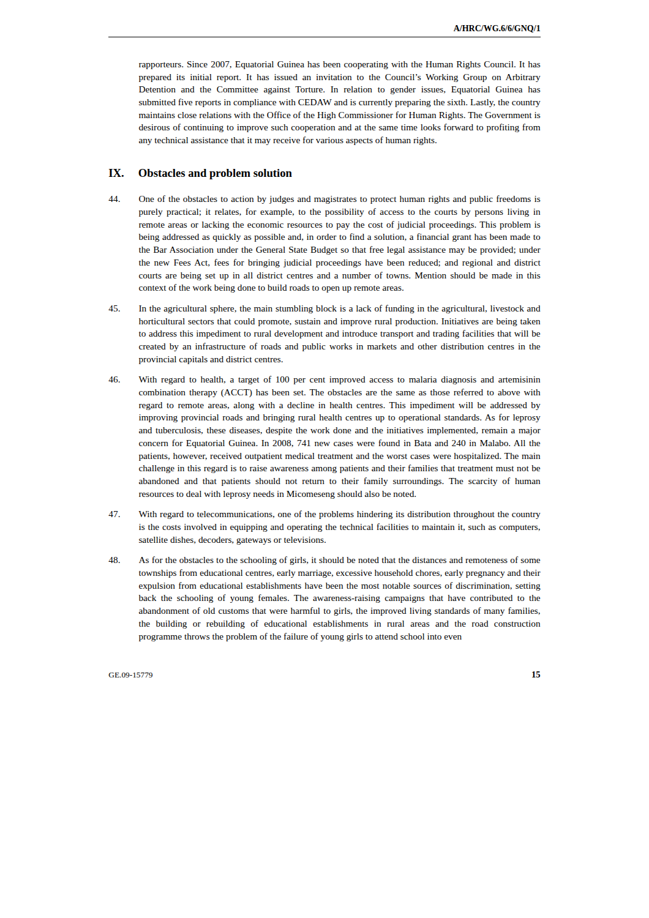A/HRC/WG.6/6/GNQ/1
rapporteurs. Since 2007, Equatorial Guinea has been cooperating with the Human Rights Council. It has prepared its initial report. It has issued an invitation to the Council’s Working Group on Arbitrary Detention and the Committee against Torture. In relation to gender issues, Equatorial Guinea has submitted five reports in compliance with CEDAW and is currently preparing the sixth. Lastly, the country maintains close relations with the Office of the High Commissioner for Human Rights. The Government is desirous of continuing to improve such cooperation and at the same time looks forward to profiting from any technical assistance that it may receive for various aspects of human rights.
IX. Obstacles and problem solution
44. One of the obstacles to action by judges and magistrates to protect human rights and public freedoms is purely practical; it relates, for example, to the possibility of access to the courts by persons living in remote areas or lacking the economic resources to pay the cost of judicial proceedings. This problem is being addressed as quickly as possible and, in order to find a solution, a financial grant has been made to the Bar Association under the General State Budget so that free legal assistance may be provided; under the new Fees Act, fees for bringing judicial proceedings have been reduced; and regional and district courts are being set up in all district centres and a number of towns. Mention should be made in this context of the work being done to build roads to open up remote areas.
45. In the agricultural sphere, the main stumbling block is a lack of funding in the agricultural, livestock and horticultural sectors that could promote, sustain and improve rural production. Initiatives are being taken to address this impediment to rural development and introduce transport and trading facilities that will be created by an infrastructure of roads and public works in markets and other distribution centres in the provincial capitals and district centres.
46. With regard to health, a target of 100 per cent improved access to malaria diagnosis and artemisinin combination therapy (ACCT) has been set. The obstacles are the same as those referred to above with regard to remote areas, along with a decline in health centres. This impediment will be addressed by improving provincial roads and bringing rural health centres up to operational standards. As for leprosy and tuberculosis, these diseases, despite the work done and the initiatives implemented, remain a major concern for Equatorial Guinea. In 2008, 741 new cases were found in Bata and 240 in Malabo. All the patients, however, received outpatient medical treatment and the worst cases were hospitalized. The main challenge in this regard is to raise awareness among patients and their families that treatment must not be abandoned and that patients should not return to their family surroundings. The scarcity of human resources to deal with leprosy needs in Micomeseng should also be noted.
47. With regard to telecommunications, one of the problems hindering its distribution throughout the country is the costs involved in equipping and operating the technical facilities to maintain it, such as computers, satellite dishes, decoders, gateways or televisions.
48. As for the obstacles to the schooling of girls, it should be noted that the distances and remoteness of some townships from educational centres, early marriage, excessive household chores, early pregnancy and their expulsion from educational establishments have been the most notable sources of discrimination, setting back the schooling of young females. The awareness-raising campaigns that have contributed to the abandonment of old customs that were harmful to girls, the improved living standards of many families, the building or rebuilding of educational establishments in rural areas and the road construction programme throws the problem of the failure of young girls to attend school into even
GE.09-15779 15